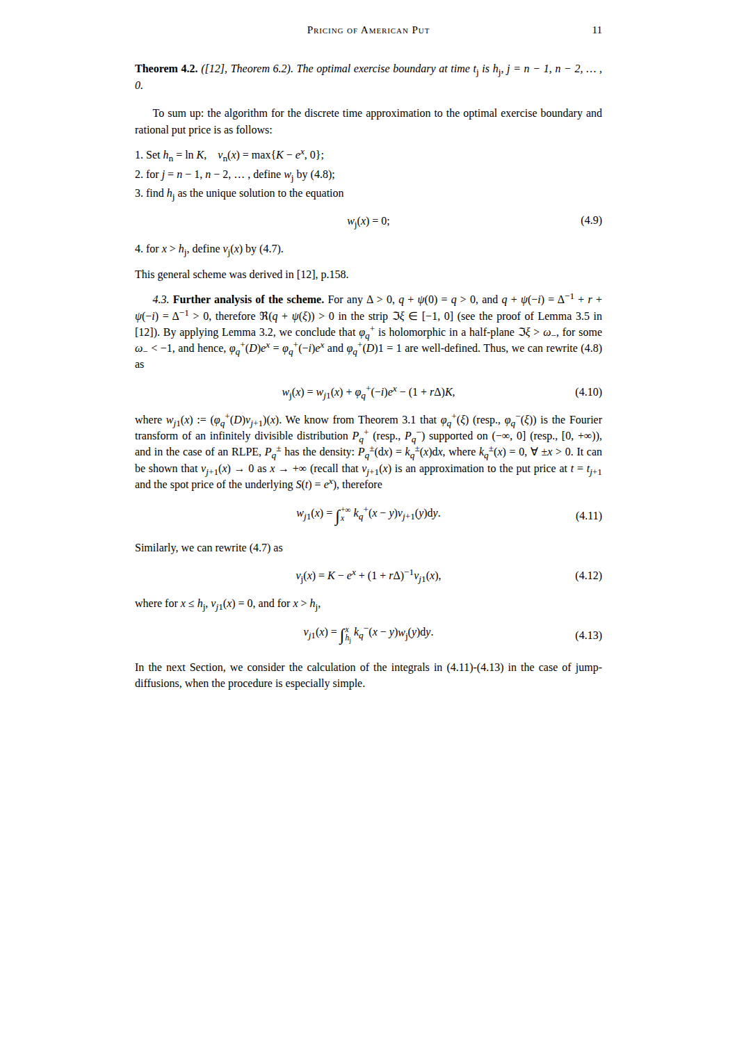Pricing of American Put 11
Theorem 4.2. ([12], Theorem 6.2). The optimal exercise boundary at time tj is hj, j = n − 1, n − 2, … , 0.
To sum up: the algorithm for the discrete time approximation to the optimal exercise boundary and rational put price is as follows:
1. Set hn = ln K, vn(x) = max{K − ex, 0};
2. for j = n − 1, n − 2, … , define wj by (4.8);
3. find hj as the unique solution to the equation
wj(x) = 0; (4.9)
4. for x > hj, define vj(x) by (4.7).
This general scheme was derived in [12], p.158.
4.3. Further analysis of the scheme. For any Δ > 0, q + ψ(0) = q > 0, and q + ψ(−i) = Δ−1 + r + ψ(−i) = Δ−1 > 0, therefore ℜ(q + ψ(ξ)) > 0 in the strip ℑξ ∈ [−1, 0] (see the proof of Lemma 3.5 in [12]). By applying Lemma 3.2, we conclude that φq+ is holomorphic in a half-plane ℑξ > ω−, for some ω− < −1, and hence, φq+(D)ex = φq+(−i)ex and φq+(D)1 = 1 are well-defined. Thus, we can rewrite (4.8) as
wj(x) = wj1(x) + φq+(−i)ex − (1 + rΔ)K, (4.10)
where wj1(x) := (φq+(D)vj+1)(x). We know from Theorem 3.1 that φq+(ξ) (resp., φq−(ξ)) is the Fourier transform of an infinitely divisible distribution Pq+ (resp., Pq−) supported on (−∞, 0] (resp., [0, +∞)), and in the case of an RLPE, Pq± has the density: Pq±(dx) = kq±(x)dx, where kq±(x) = 0, ∀ ±x > 0. It can be shown that vj+1(x) → 0 as x → +∞ (recall that vj+1(x) is an approximation to the put price at t = tj+1 and the spot price of the underlying S(t) = ex), therefore
wj1(x) = ∫+∞x kq+(x − y)vj+1(y)dy. (4.11)
Similarly, we can rewrite (4.7) as
vj(x) = K − ex + (1 + rΔ)−1vj1(x), (4.12)
where for x ≤ hj, vj1(x) = 0, and for x > hj,
vj1(x) = ∫xhj kq−(x − y)wj(y)dy. (4.13)
In the next Section, we consider the calculation of the integrals in (4.11)-(4.13) in the case of jump-diffusions, when the procedure is especially simple.